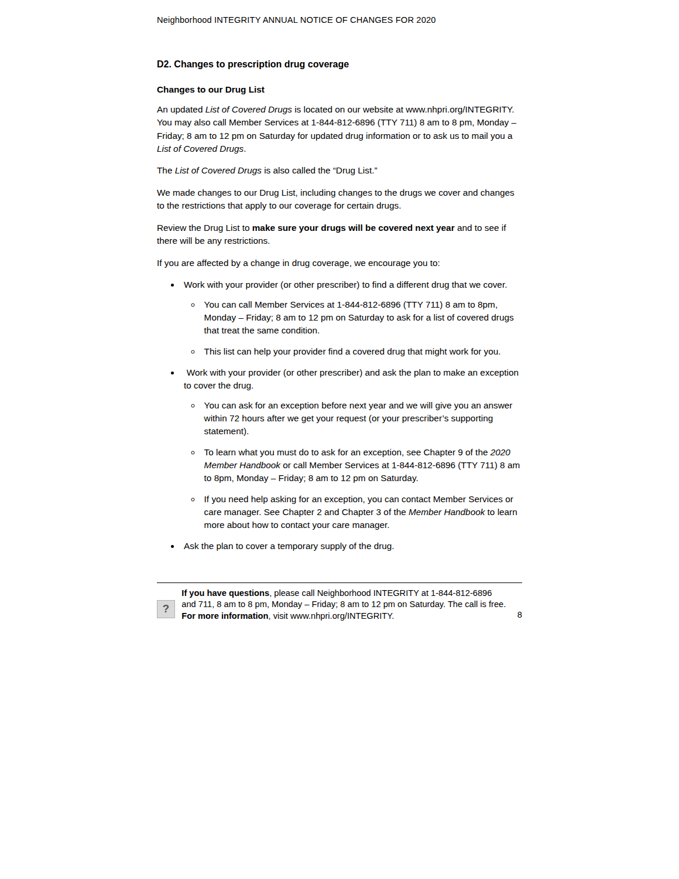Neighborhood INTEGRITY ANNUAL NOTICE OF CHANGES FOR 2020
D2. Changes to prescription drug coverage
Changes to our Drug List
An updated List of Covered Drugs is located on our website at www.nhpri.org/INTEGRITY. You may also call Member Services at 1-844-812-6896 (TTY 711) 8 am to 8 pm, Monday – Friday; 8 am to 12 pm on Saturday for updated drug information or to ask us to mail you a List of Covered Drugs.
The List of Covered Drugs is also called the “Drug List.”
We made changes to our Drug List, including changes to the drugs we cover and changes to the restrictions that apply to our coverage for certain drugs.
Review the Drug List to make sure your drugs will be covered next year and to see if there will be any restrictions.
If you are affected by a change in drug coverage, we encourage you to:
Work with your provider (or other prescriber) to find a different drug that we cover.
You can call Member Services at 1-844-812-6896 (TTY 711) 8 am to 8pm, Monday – Friday; 8 am to 12 pm on Saturday to ask for a list of covered drugs that treat the same condition.
This list can help your provider find a covered drug that might work for you.
Work with your provider (or other prescriber) and ask the plan to make an exception to cover the drug.
You can ask for an exception before next year and we will give you an answer within 72 hours after we get your request (or your prescriber’s supporting statement).
To learn what you must do to ask for an exception, see Chapter 9 of the 2020 Member Handbook or call Member Services at 1-844-812-6896 (TTY 711) 8 am to 8pm, Monday – Friday; 8 am to 12 pm on Saturday.
If you need help asking for an exception, you can contact Member Services or care manager. See Chapter 2 and Chapter 3 of the Member Handbook to learn more about how to contact your care manager.
Ask the plan to cover a temporary supply of the drug.
?
If you have questions, please call Neighborhood INTEGRITY at 1-844-812-6896 and 711, 8 am to 8 pm, Monday – Friday; 8 am to 12 pm on Saturday. The call is free. For more information, visit www.nhpri.org/INTEGRITY.
8